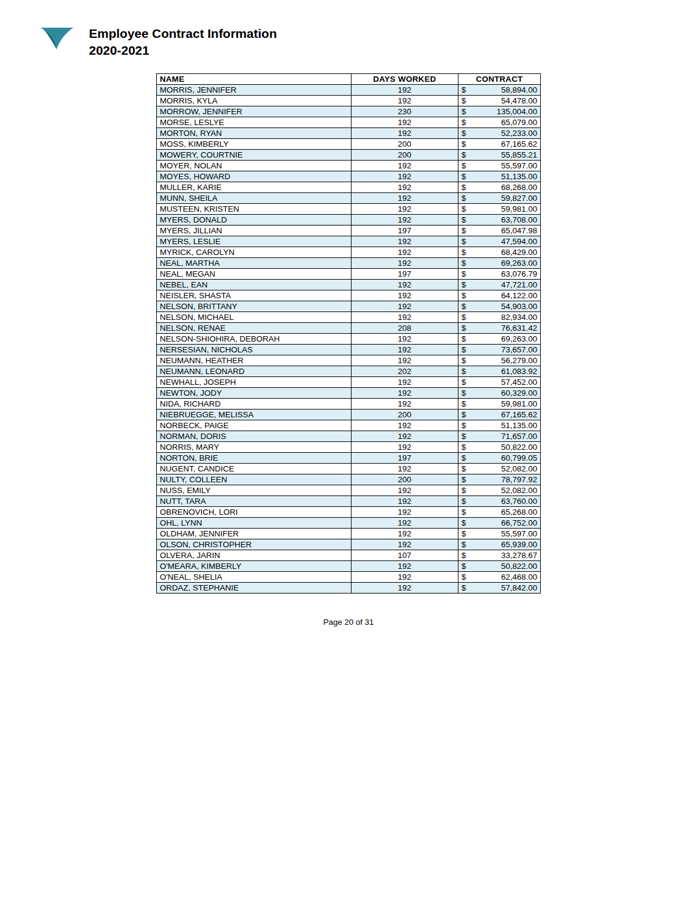Employee Contract Information
2020-2021
| NAME | DAYS WORKED | CONTRACT |
| --- | --- | --- |
| MORRIS, JENNIFER | 192 | $ 58,894.00 |
| MORRIS, KYLA | 192 | $ 54,478.00 |
| MORROW, JENNIFER | 230 | $ 135,004.00 |
| MORSE, LESLYE | 192 | $ 65,079.00 |
| MORTON, RYAN | 192 | $ 52,233.00 |
| MOSS, KIMBERLY | 200 | $ 67,165.62 |
| MOWERY, COURTNIE | 200 | $ 55,855.21 |
| MOYER, NOLAN | 192 | $ 55,597.00 |
| MOYES, HOWARD | 192 | $ 51,135.00 |
| MULLER, KARIE | 192 | $ 68,268.00 |
| MUNN, SHEILA | 192 | $ 59,827.00 |
| MUSTEEN, KRISTEN | 192 | $ 59,981.00 |
| MYERS, DONALD | 192 | $ 63,708.00 |
| MYERS, JILLIAN | 197 | $ 65,047.98 |
| MYERS, LESLIE | 192 | $ 47,594.00 |
| MYRICK, CAROLYN | 192 | $ 68,429.00 |
| NEAL, MARTHA | 192 | $ 69,263.00 |
| NEAL, MEGAN | 197 | $ 63,076.79 |
| NEBEL, EAN | 192 | $ 47,721.00 |
| NEISLER, SHASTA | 192 | $ 64,122.00 |
| NELSON, BRITTANY | 192 | $ 54,903.00 |
| NELSON, MICHAEL | 192 | $ 82,934.00 |
| NELSON, RENAE | 208 | $ 76,631.42 |
| NELSON-SHIOHIRA, DEBORAH | 192 | $ 69,263.00 |
| NERSESIAN, NICHOLAS | 192 | $ 73,657.00 |
| NEUMANN, HEATHER | 192 | $ 56,279.00 |
| NEUMANN, LEONARD | 202 | $ 61,083.92 |
| NEWHALL, JOSEPH | 192 | $ 57,452.00 |
| NEWTON, JODY | 192 | $ 60,329.00 |
| NIDA, RICHARD | 192 | $ 59,981.00 |
| NIEBRUEGGE, MELISSA | 200 | $ 67,165.62 |
| NORBECK, PAIGE | 192 | $ 51,135.00 |
| NORMAN, DORIS | 192 | $ 71,657.00 |
| NORRIS, MARY | 192 | $ 50,822.00 |
| NORTON, BRIE | 197 | $ 60,799.05 |
| NUGENT, CANDICE | 192 | $ 52,082.00 |
| NULTY, COLLEEN | 200 | $ 78,797.92 |
| NUSS, EMILY | 192 | $ 52,082.00 |
| NUTT, TARA | 192 | $ 63,760.00 |
| OBRENOVICH, LORI | 192 | $ 65,268.00 |
| OHL, LYNN | 192 | $ 66,752.00 |
| OLDHAM, JENNIFER | 192 | $ 55,597.00 |
| OLSON, CHRISTOPHER | 192 | $ 65,939.00 |
| OLVERA, JARIN | 107 | $ 33,278.67 |
| O'MEARA, KIMBERLY | 192 | $ 50,822.00 |
| O'NEAL, SHELIA | 192 | $ 62,468.00 |
| ORDAZ, STEPHANIE | 192 | $ 57,842.00 |
Page 20 of 31